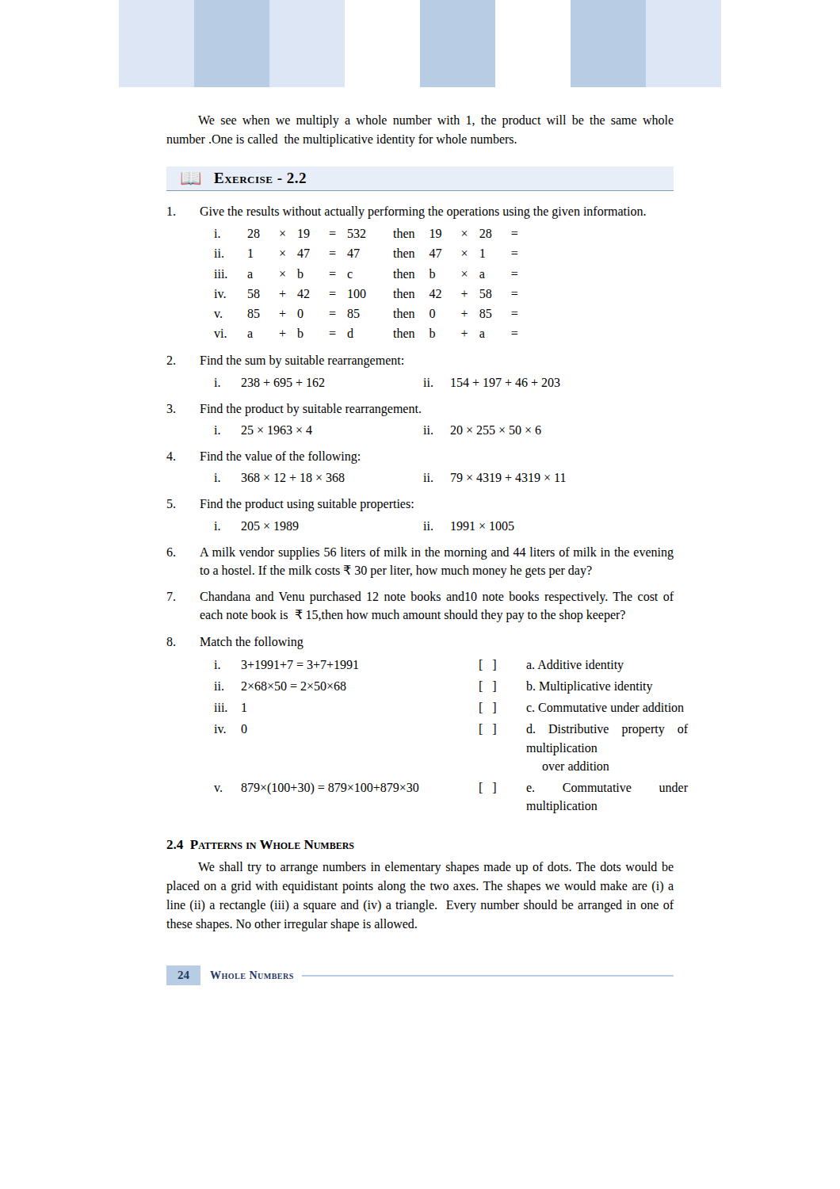We see when we multiply a whole number with 1, the product will be the same whole number .One is called the multiplicative identity for whole numbers.
📖
Exercise - 2.2
Give the results without actually performing the operations using the given information.
| i. | 28 | × | 19 | = | 532 | then | 19 | × | 28 | = |
| ii. | 1 | × | 47 | = | 47 | then | 47 | × | 1 | = |
| iii. | a | × | b | = | c | then | b | × | a | = |
| iv. | 58 | + | 42 | = | 100 | then | 42 | + | 58 | = |
| v. | 85 | + | 0 | = | 85 | then | 0 | + | 85 | = |
| vi. | a | + | b | = | d | then | b | + | a | = |
Find the sum by suitable rearrangement:
i.
238 + 695 + 162
ii.
154 + 197 + 46 + 203
Find the product by suitable rearrangement.
i.
25 × 1963 × 4
ii.
20 × 255 × 50 × 6
Find the value of the following:
i.
368 × 12 + 18 × 368
ii.
79 × 4319 + 4319 × 11
Find the product using suitable properties:
i.
205 × 1989
ii.
1991 × 1005
A milk vendor supplies 56 liters of milk in the morning and 44 liters of milk in the evening to a hostel. If the milk costs ₹ 30 per liter, how much money he gets per day?
Chandana and Venu purchased 12 note books and10 note books respectively. The cost of each note book is ₹ 15,then how much amount should they pay to the shop keeper?
Match the following
| i. | 3+1991+7 = 3+7+1991 | [ ] | a. Additive identity |
| ii. | 2×68×50 = 2×50×68 | [ ] | b. Multiplicative identity |
| iii. | 1 | [ ] | c. Commutative under addition |
| iv. | 0 | [ ] | d. Distributive property of multiplication over addition |
| v. | 879×(100+30) = 879×100+879×30 | [ ] | e. Commutative under multiplication |
2.4 Patterns in Whole Numbers
We shall try to arrange numbers in elementary shapes made up of dots. The dots would be placed on a grid with equidistant points along the two axes. The shapes we would make are (i) a line (ii) a rectangle (iii) a square and (iv) a triangle. Every number should be arranged in one of these shapes. No other irregular shape is allowed.
24
Whole Numbers